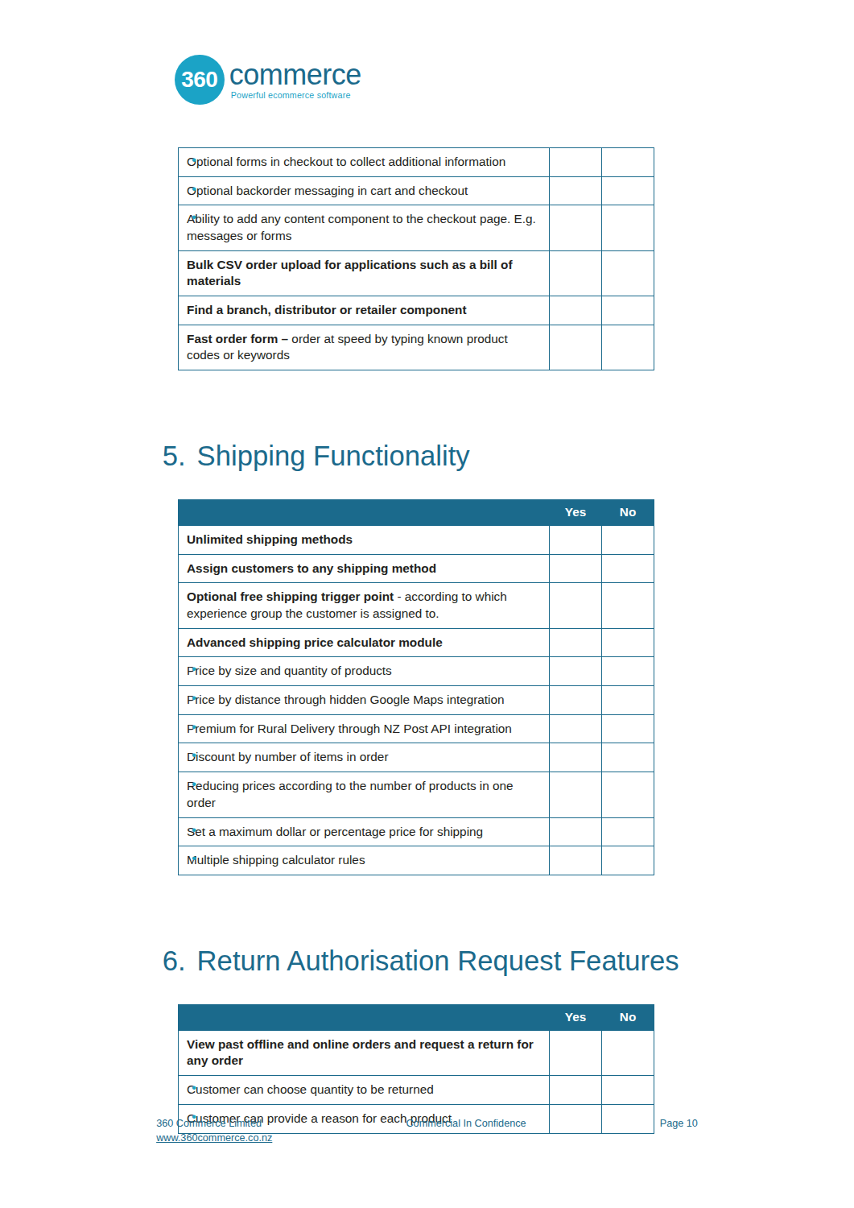360
commerce Powerful ecommerce software
| Optional forms in checkout to collect additional information | | |
| Optional backorder messaging in cart and checkout | | |
| Ability to add any content component to the checkout page. E.g. messages or forms | | |
| Bulk CSV order upload for applications such as a bill of materials | | |
| Find a branch, distributor or retailer component | | |
| Fast order form – order at speed by typing known product codes or keywords | | |
5. Shipping Functionality
| | Yes | No |
| --- | --- | --- |
| Unlimited shipping methods | | |
| Assign customers to any shipping method | | |
| Optional free shipping trigger point - according to which experience group the customer is assigned to. | | |
| Advanced shipping price calculator module | | |
| Price by size and quantity of products | | |
| Price by distance through hidden Google Maps integration | | |
| Premium for Rural Delivery through NZ Post API integration | | |
| Discount by number of items in order | | |
| Reducing prices according to the number of products in one order | | |
| Set a maximum dollar or percentage price for shipping | | |
| Multiple shipping calculator rules | | |
6. Return Authorisation Request Features
| | Yes | No |
| --- | --- | --- |
| View past offline and online orders and request a return for any order | | |
| Customer can choose quantity to be returned | | |
| Customer can provide a reason for each product | | |
360 Commerce Limited
www.360commerce.co.nz
Commercial In Confidence
Page 10